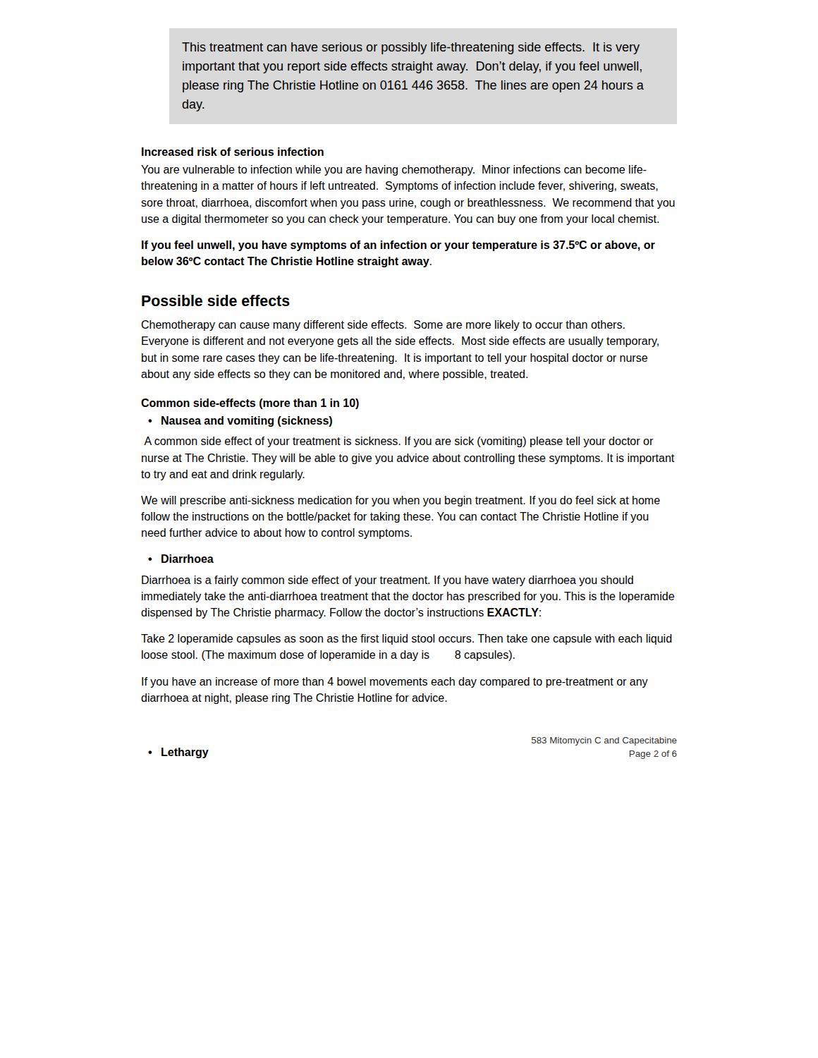This treatment can have serious or possibly life-threatening side effects. It is very important that you report side effects straight away. Don’t delay, if you feel unwell, please ring The Christie Hotline on 0161 446 3658. The lines are open 24 hours a day.
Increased risk of serious infection
You are vulnerable to infection while you are having chemotherapy. Minor infections can become life-threatening in a matter of hours if left untreated. Symptoms of infection include fever, shivering, sweats, sore throat, diarrhoea, discomfort when you pass urine, cough or breathlessness. We recommend that you use a digital thermometer so you can check your temperature. You can buy one from your local chemist.
If you feel unwell, you have symptoms of an infection or your temperature is 37.5ºC or above, or below 36ºC contact The Christie Hotline straight away.
Possible side effects
Chemotherapy can cause many different side effects. Some are more likely to occur than others. Everyone is different and not everyone gets all the side effects. Most side effects are usually temporary, but in some rare cases they can be life-threatening. It is important to tell your hospital doctor or nurse about any side effects so they can be monitored and, where possible, treated.
Common side-effects (more than 1 in 10)
Nausea and vomiting (sickness)
A common side effect of your treatment is sickness. If you are sick (vomiting) please tell your doctor or nurse at The Christie. They will be able to give you advice about controlling these symptoms. It is important to try and eat and drink regularly.
We will prescribe anti-sickness medication for you when you begin treatment. If you do feel sick at home follow the instructions on the bottle/packet for taking these. You can contact The Christie Hotline if you need further advice to about how to control symptoms.
Diarrhoea
Diarrhoea is a fairly common side effect of your treatment. If you have watery diarrhoea you should immediately take the anti-diarrhoea treatment that the doctor has prescribed for you. This is the loperamide dispensed by The Christie pharmacy. Follow the doctor’s instructions EXACTLY:
Take 2 loperamide capsules as soon as the first liquid stool occurs. Then take one capsule with each liquid loose stool. (The maximum dose of loperamide in a day is 8 capsules).
If you have an increase of more than 4 bowel movements each day compared to pre-treatment or any diarrhoea at night, please ring The Christie Hotline for advice.
Lethargy
583 Mitomycin C and Capecitabine
Page 2 of 6